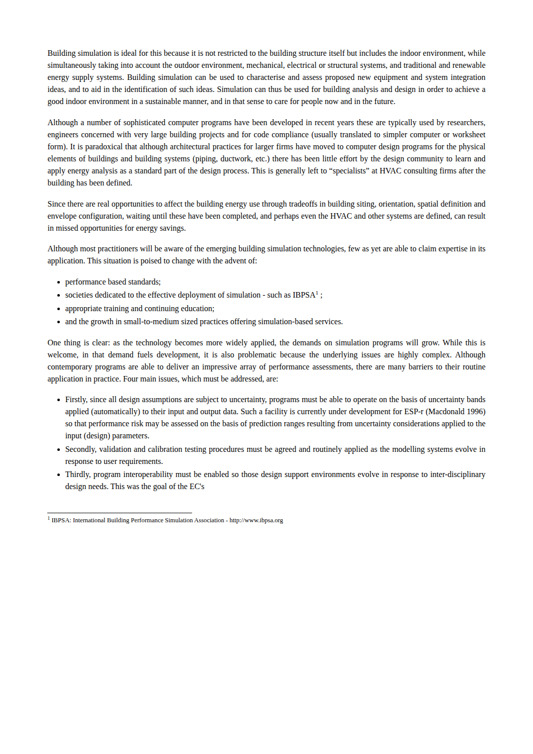Building simulation is ideal for this because it is not restricted to the building structure itself but includes the indoor environment, while simultaneously taking into account the outdoor environment, mechanical, electrical or structural systems, and traditional and renewable energy supply systems. Building simulation can be used to characterise and assess proposed new equipment and system integration ideas, and to aid in the identification of such ideas. Simulation can thus be used for building analysis and design in order to achieve a good indoor environment in a sustainable manner, and in that sense to care for people now and in the future.
Although a number of sophisticated computer programs have been developed in recent years these are typically used by researchers, engineers concerned with very large building projects and for code compliance (usually translated to simpler computer or worksheet form). It is paradoxical that although architectural practices for larger firms have moved to computer design programs for the physical elements of buildings and building systems (piping, ductwork, etc.) there has been little effort by the design community to learn and apply energy analysis as a standard part of the design process. This is generally left to “specialists” at HVAC consulting firms after the building has been defined.
Since there are real opportunities to affect the building energy use through tradeoffs in building siting, orientation, spatial definition and envelope configuration, waiting until these have been completed, and perhaps even the HVAC and other systems are defined, can result in missed opportunities for energy savings.
Although most practitioners will be aware of the emerging building simulation technologies, few as yet are able to claim expertise in its application. This situation is poised to change with the advent of:
performance based standards;
societies dedicated to the effective deployment of simulation - such as IBPSA1 ;
appropriate training and continuing education;
and the growth in small-to-medium sized practices offering simulation-based services.
One thing is clear: as the technology becomes more widely applied, the demands on simulation programs will grow. While this is welcome, in that demand fuels development, it is also problematic because the underlying issues are highly complex. Although contemporary programs are able to deliver an impressive array of performance assessments, there are many barriers to their routine application in practice. Four main issues, which must be addressed, are:
Firstly, since all design assumptions are subject to uncertainty, programs must be able to operate on the basis of uncertainty bands applied (automatically) to their input and output data. Such a facility is currently under development for ESP-r (Macdonald 1996) so that performance risk may be assessed on the basis of prediction ranges resulting from uncertainty considerations applied to the input (design) parameters.
Secondly, validation and calibration testing procedures must be agreed and routinely applied as the modelling systems evolve in response to user requirements.
Thirdly, program interoperability must be enabled so those design support environments evolve in response to inter-disciplinary design needs. This was the goal of the EC's
1 IBPSA: International Building Performance Simulation Association - http://www.ibpsa.org